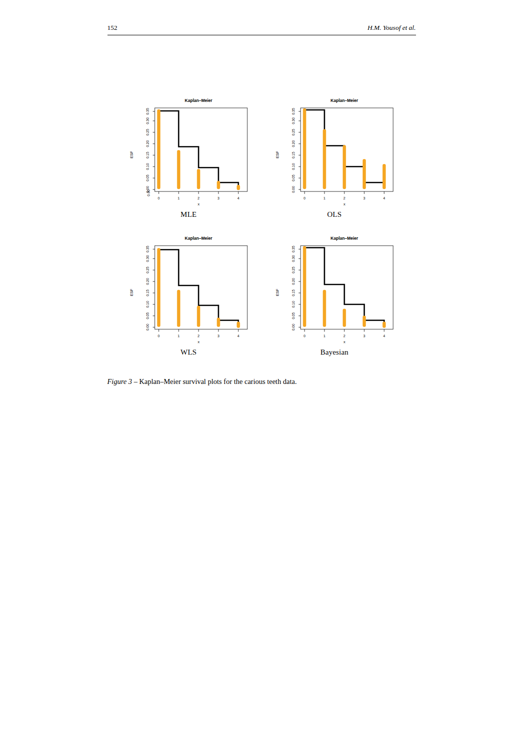152 H.M. Yousof et al.
Kaplan–Meier ESF x 0.00 0.00 0.05 0.10 0.15 0.20 0.25 0.30 0.35 0 1 2 3 4
MLE
Kaplan–Meier ESF x 0.00 0.05 0.10 0.15 0.20 0.25 0.30 0.35 0 1 2 3 4
OLS
Kaplan–Meier ESF x 0.00 0.05 0.10 0.15 0.20 0.25 0.30 0.35 0 1 2 3 4
WLS
Kaplan–Meier ESF x 0.00 0.05 0.10 0.15 0.20 0.25 0.30 0.35 0 1 2 3 4
Bayesian
Figure 3 – Kaplan–Meier survival plots for the carious teeth data.